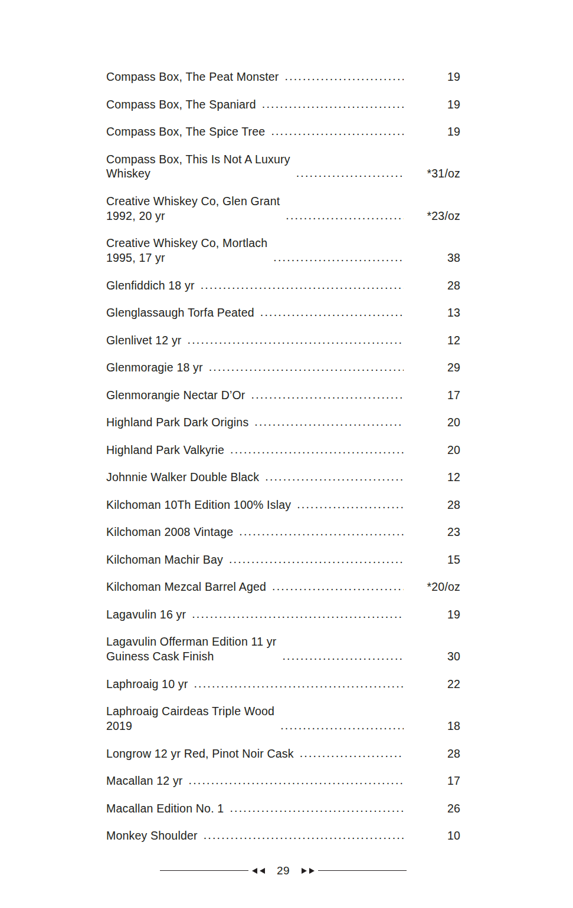Compass Box, The Peat Monster 19
Compass Box, The Spaniard 19
Compass Box, The Spice Tree 19
Compass Box, This Is Not A LuxuryWhiskey *31/oz
Creative Whiskey Co, Glen Grant1992, 20 yr *23/oz
Creative Whiskey Co, Mortlach1995, 17 yr 38
Glenfiddich 18 yr 28
Glenglassaugh Torfa Peated 13
Glenlivet 12 yr 12
Glenmoragie 18 yr 29
Glenmorangie Nectar D’Or 17
Highland Park Dark Origins 20
Highland Park Valkyrie 20
Johnnie Walker Double Black 12
Kilchoman 10Th Edition 100% Islay 28
Kilchoman 2008 Vintage 23
Kilchoman Machir Bay 15
Kilchoman Mezcal Barrel Aged *20/oz
Lagavulin 16 yr 19
Lagavulin Offerman Edition 11 yrGuiness Cask Finish 30
Laphroaig 10 yr 22
Laphroaig Cairdeas Triple Wood2019 18
Longrow 12 yr Red, Pinot Noir Cask 28
Macallan 12 yr 17
Macallan Edition No. 1 26
Monkey Shoulder 10
29